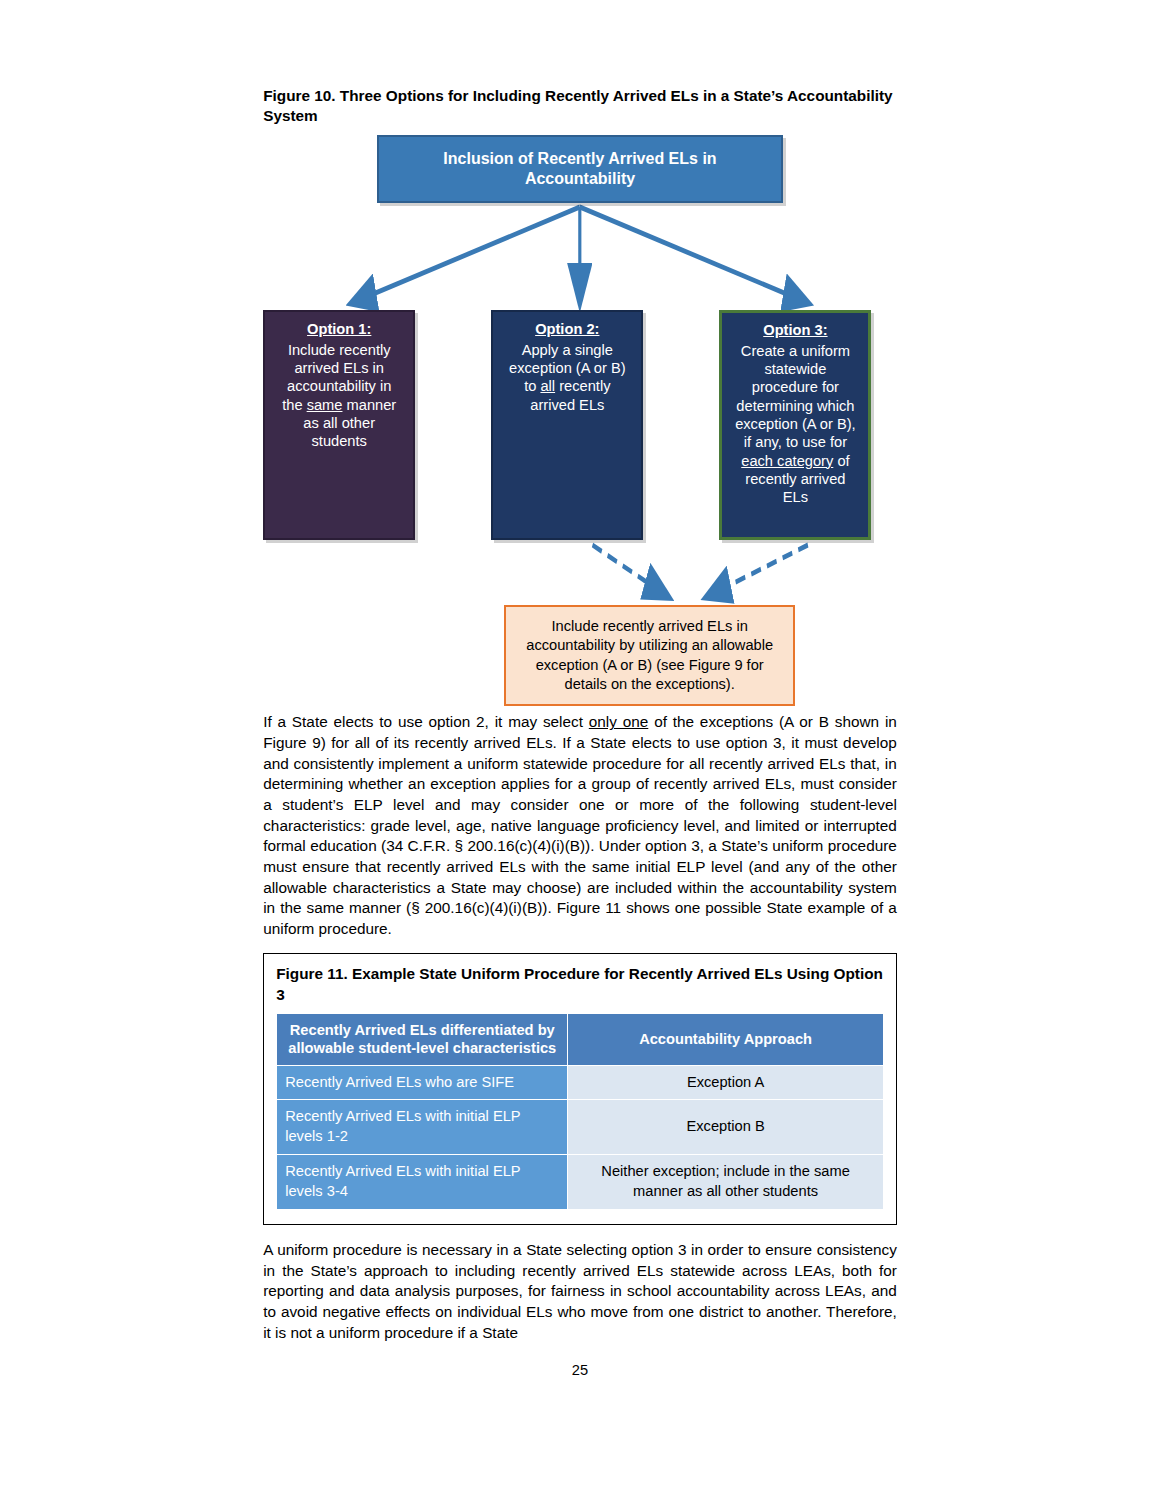Figure 10. Three Options for Including Recently Arrived ELs in a State’s Accountability System
Inclusion of Recently Arrived ELs in Accountability
Option 1: Include recently arrived ELs in accountability in the same manner as all other students
Option 2: Apply a single exception (A or B) to all recently arrived ELs
Option 3: Create a uniform statewide procedure for determining which exception (A or B), if any, to use for each category of recently arrived ELs
Include recently arrived ELs in accountability by utilizing an allowable exception (A or B) (see Figure 9 for details on the exceptions).
If a State elects to use option 2, it may select only one of the exceptions (A or B shown in Figure 9) for all of its recently arrived ELs. If a State elects to use option 3, it must develop and consistently implement a uniform statewide procedure for all recently arrived ELs that, in determining whether an exception applies for a group of recently arrived ELs, must consider a student’s ELP level and may consider one or more of the following student-level characteristics: grade level, age, native language proficiency level, and limited or interrupted formal education (34 C.F.R. § 200.16(c)(4)(i)(B)). Under option 3, a State’s uniform procedure must ensure that recently arrived ELs with the same initial ELP level (and any of the other allowable characteristics a State may choose) are included within the accountability system in the same manner (§ 200.16(c)(4)(i)(B)). Figure 11 shows one possible State example of a uniform procedure.
Figure 11. Example State Uniform Procedure for Recently Arrived ELs Using Option 3
| Recently Arrived ELs differentiated by allowable student-level characteristics | Accountability Approach |
| --- | --- |
| Recently Arrived ELs who are SIFE | Exception A |
| Recently Arrived ELs with initial ELP levels 1-2 | Exception B |
| Recently Arrived ELs with initial ELP levels 3-4 | Neither exception; include in the same manner as all other students |
A uniform procedure is necessary in a State selecting option 3 in order to ensure consistency in the State’s approach to including recently arrived ELs statewide across LEAs, both for reporting and data analysis purposes, for fairness in school accountability across LEAs, and to avoid negative effects on individual ELs who move from one district to another. Therefore, it is not a uniform procedure if a State
25